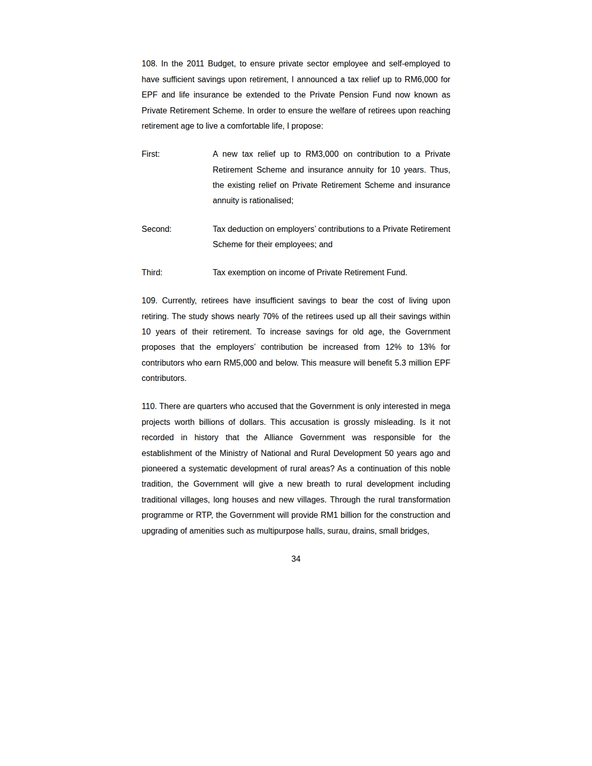108. In the 2011 Budget, to ensure private sector employee and self-employed to have sufficient savings upon retirement, I announced a tax relief up to RM6,000 for EPF and life insurance be extended to the Private Pension Fund now known as Private Retirement Scheme. In order to ensure the welfare of retirees upon reaching retirement age to live a comfortable life, I propose:
First:
A new tax relief up to RM3,000 on contribution to a Private Retirement Scheme and insurance annuity for 10 years. Thus, the existing relief on Private Retirement Scheme and insurance annuity is rationalised;
Second:
Tax deduction on employers’ contributions to a Private Retirement Scheme for their employees; and
Third:
Tax exemption on income of Private Retirement Fund.
109. Currently, retirees have insufficient savings to bear the cost of living upon retiring. The study shows nearly 70% of the retirees used up all their savings within 10 years of their retirement. To increase savings for old age, the Government proposes that the employers’ contribution be increased from 12% to 13% for contributors who earn RM5,000 and below. This measure will benefit 5.3 million EPF contributors.
110. There are quarters who accused that the Government is only interested in mega projects worth billions of dollars. This accusation is grossly misleading. Is it not recorded in history that the Alliance Government was responsible for the establishment of the Ministry of National and Rural Development 50 years ago and pioneered a systematic development of rural areas? As a continuation of this noble tradition, the Government will give a new breath to rural development including traditional villages, long houses and new villages. Through the rural transformation programme or RTP, the Government will provide RM1 billion for the construction and upgrading of amenities such as multipurpose halls, surau, drains, small bridges,
34